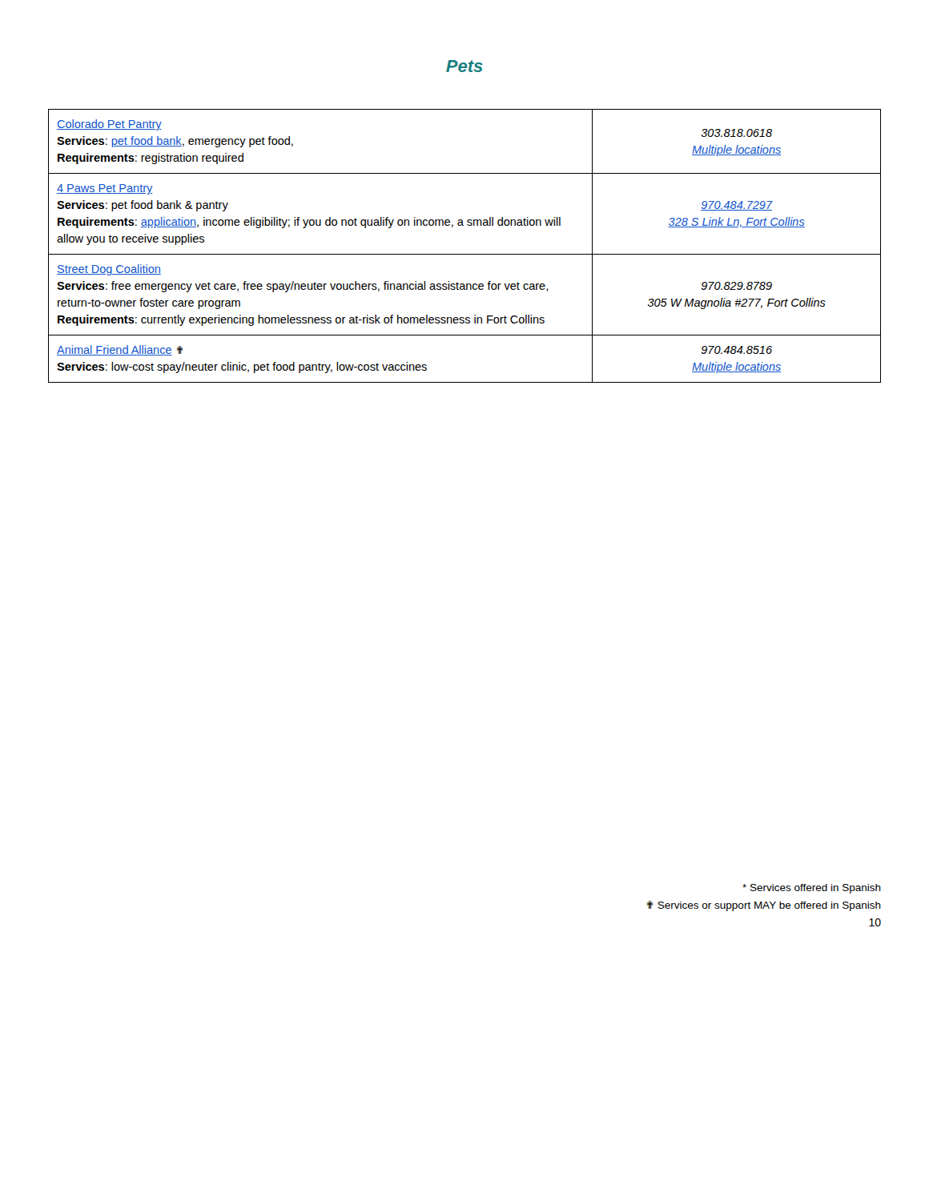Pets
| Colorado Pet Pantry Services : pet food bank , emergency pet food, Requirements : registration required | 303.818.0618 Multiple locations |
| 4 Paws Pet Pantry Services : pet food bank & pantry Requirements : application , income eligibility; if you do not qualify on income, a small donation will allow you to receive supplies | 970.484.7297 328 S Link Ln, Fort Collins |
| Street Dog Coalition Services : free emergency vet care, free spay/neuter vouchers, financial assistance for vet care, return-to-owner foster care program Requirements : currently experiencing homelessness or at-risk of homelessness in Fort Collins | 970.829.8789 305 W Magnolia #277, Fort Collins |
| Animal Friend Alliance ✟ Services : low-cost spay/neuter clinic, pet food pantry, low-cost vaccines | 970.484.8516 Multiple locations |
* Services offered in Spanish
✟ Services or support MAY be offered in Spanish
10